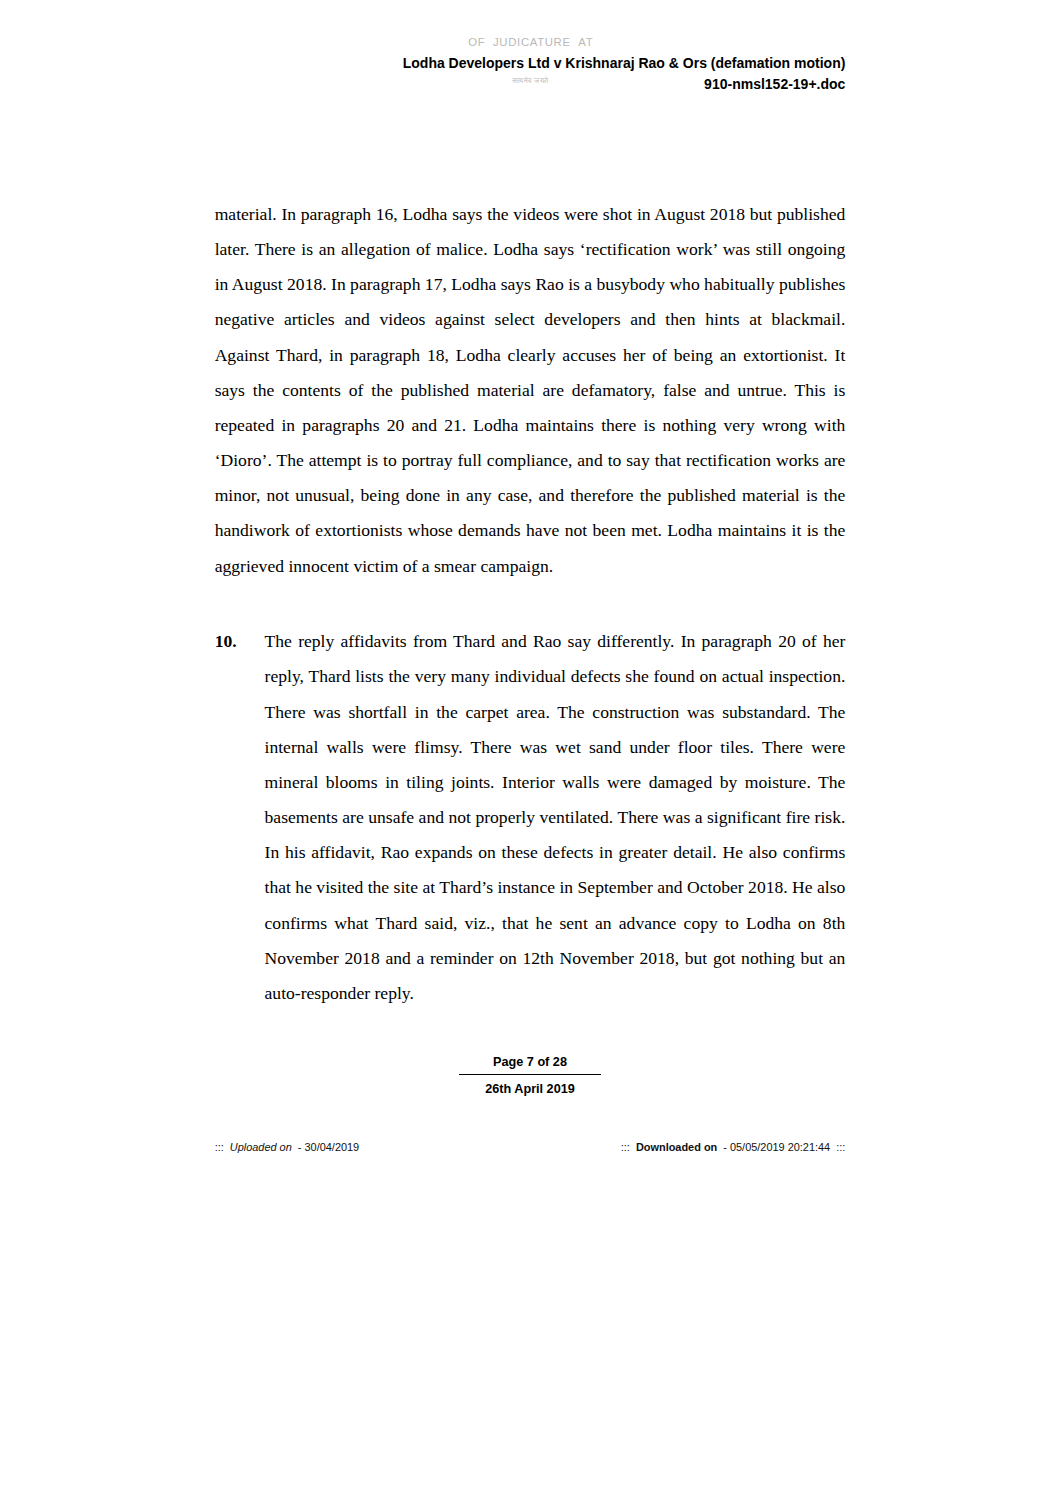OF JUDICATURE AT
सत्यमेव जयते
Lodha Developers Ltd v Krishnaraj Rao & Ors (defamation motion)
910-nmsl152-19+.doc
material. In paragraph 16, Lodha says the videos were shot in August 2018 but published later. There is an allegation of malice. Lodha says ‘rectification work’ was still ongoing in August 2018. In paragraph 17, Lodha says Rao is a busybody who habitually publishes negative articles and videos against select developers and then hints at blackmail. Against Thard, in paragraph 18, Lodha clearly accuses her of being an extortionist. It says the contents of the published material are defamatory, false and untrue. This is repeated in paragraphs 20 and 21. Lodha maintains there is nothing very wrong with ‘Dioro’. The attempt is to portray full compliance, and to say that rectification works are minor, not unusual, being done in any case, and therefore the published material is the handiwork of extortionists whose demands have not been met. Lodha maintains it is the aggrieved innocent victim of a smear campaign.
10. The reply affidavits from Thard and Rao say differently. In paragraph 20 of her reply, Thard lists the very many individual defects she found on actual inspection. There was shortfall in the carpet area. The construction was substandard. The internal walls were flimsy. There was wet sand under floor tiles. There were mineral blooms in tiling joints. Interior walls were damaged by moisture. The basements are unsafe and not properly ventilated. There was a significant fire risk. In his affidavit, Rao expands on these defects in greater detail. He also confirms that he visited the site at Thard’s instance in September and October 2018. He also confirms what Thard said, viz., that he sent an advance copy to Lodha on 8th November 2018 and a reminder on 12th November 2018, but got nothing but an auto-responder reply.
Page 7 of 28
26th April 2019
::: Uploaded on - 30/04/2019
::: Downloaded on - 05/05/2019 20:21:44 :::